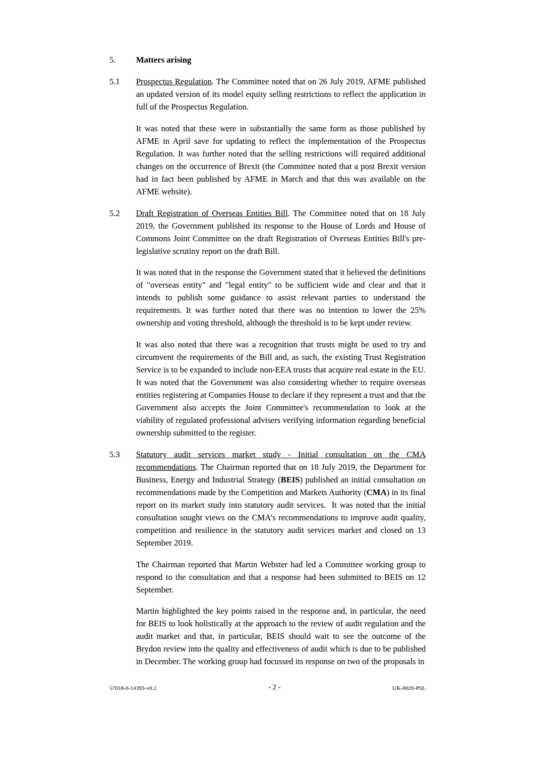5.
Matters arising
5.1
Prospectus Regulation. The Committee noted that on 26 July 2019, AFME published an updated version of its model equity selling restrictions to reflect the application in full of the Prospectus Regulation.
It was noted that these were in substantially the same form as those published by AFME in April save for updating to reflect the implementation of the Prospectus Regulation. It was further noted that the selling restrictions will required additional changes on the occurrence of Brexit (the Committee noted that a post Brexit version had in fact been published by AFME in March and that this was available on the AFME website).
5.2
Draft Registration of Overseas Entities Bill. The Committee noted that on 18 July 2019, the Government published its response to the House of Lords and House of Commons Joint Committee on the draft Registration of Overseas Entities Bill's pre-legislative scrutiny report on the draft Bill.
It was noted that in the response the Government stated that it believed the definitions of "overseas entity" and "legal entity" to be sufficient wide and clear and that it intends to publish some guidance to assist relevant parties to understand the requirements. It was further noted that there was no intention to lower the 25% ownership and voting threshold, although the threshold is to be kept under review.
It was also noted that there was a recognition that trusts might be used to try and circumvent the requirements of the Bill and, as such, the existing Trust Registration Service is to be expanded to include non-EEA trusts that acquire real estate in the EU. It was noted that the Government was also considering whether to require overseas entities registering at Companies House to declare if they represent a trust and that the Government also accepts the Joint Committee's recommendation to look at the viability of regulated professional advisers verifying information regarding beneficial ownership submitted to the register.
5.3
Statutory audit services market study - Initial consultation on the CMA recommendations. The Chairman reported that on 18 July 2019, the Department for Business, Energy and Industrial Strategy (BEIS) published an initial consultation on recommendations made by the Competition and Markets Authority (CMA) in its final report on its market study into statutory audit services. It was noted that the initial consultation sought views on the CMA’s recommendations to improve audit quality, competition and resilience in the statutory audit services market and closed on 13 September 2019.
The Chairman reported that Martin Webster had led a Committee working group to respond to the consultation and that a response had been submitted to BEIS on 12 September.
Martin highlighted the key points raised in the response and, in particular, the need for BEIS to look holistically at the approach to the review of audit regulation and the audit market and that, in particular, BEIS should wait to see the outcome of the Brydon review into the quality and effectiveness of audit which is due to be published in December. The working group had focussed its response on two of the proposals in
57018-6-14393-v0.2
- 2 -
UK-0020-PSL